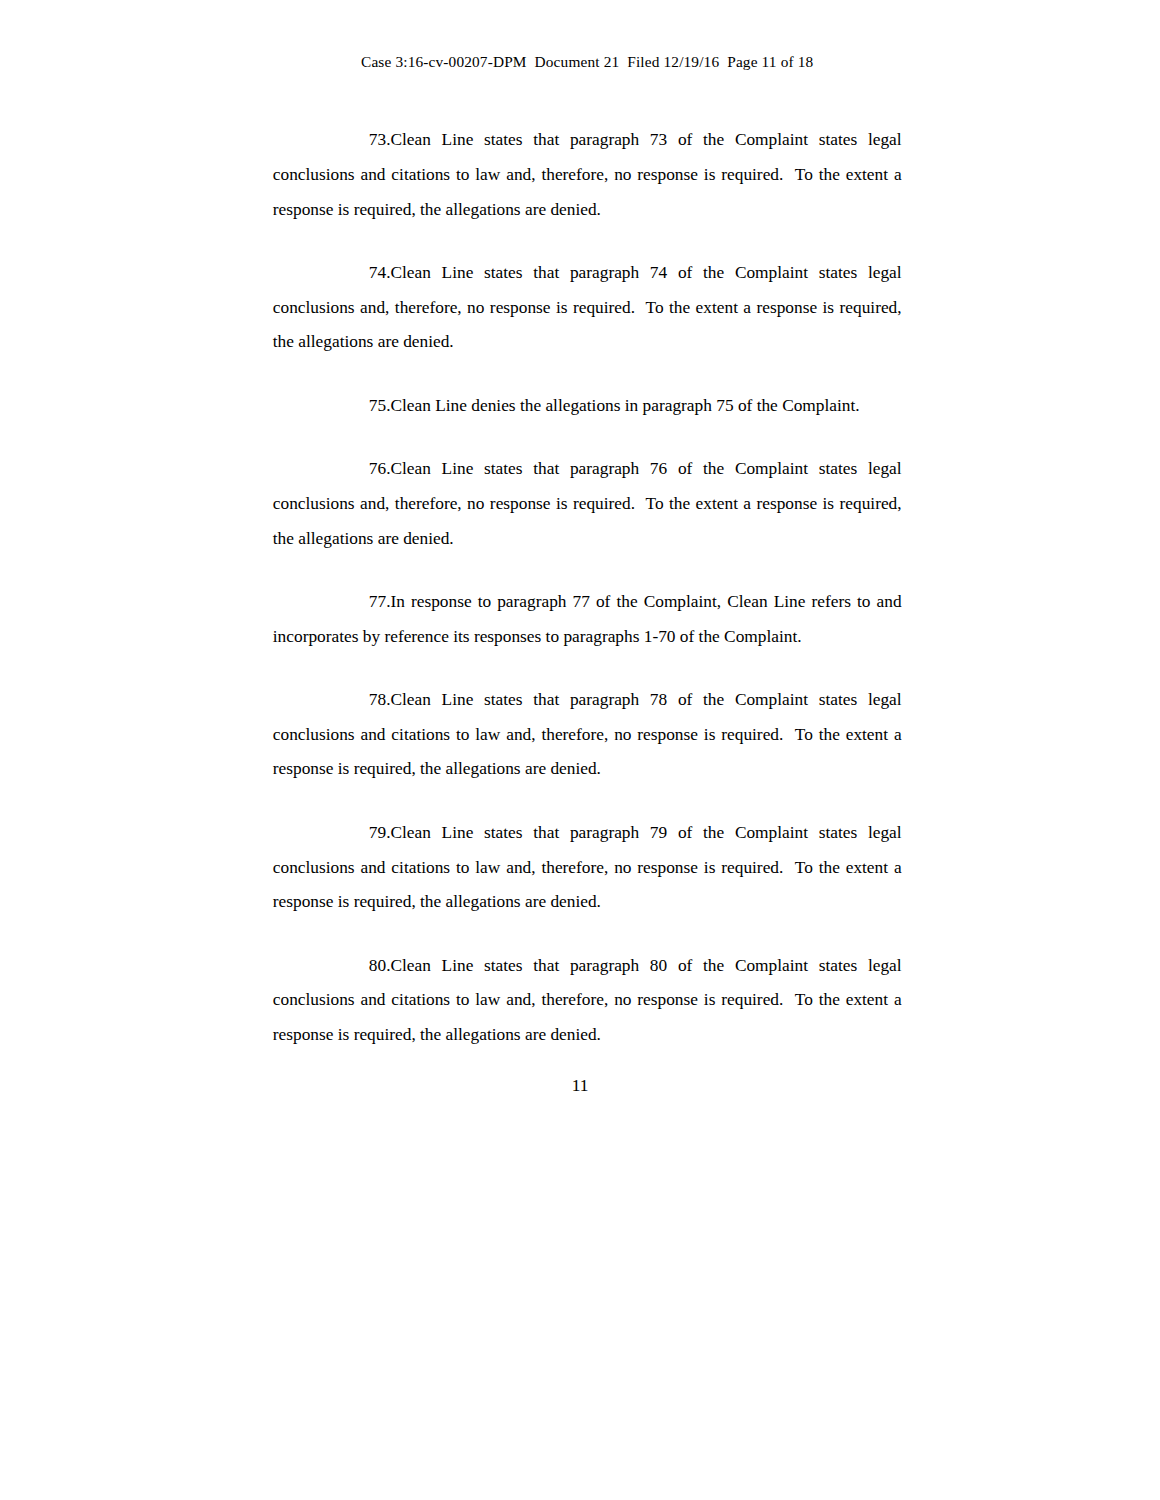Case 3:16-cv-00207-DPM Document 21 Filed 12/19/16 Page 11 of 18
73. Clean Line states that paragraph 73 of the Complaint states legal conclusions and citations to law and, therefore, no response is required. To the extent a response is required, the allegations are denied.
74. Clean Line states that paragraph 74 of the Complaint states legal conclusions and, therefore, no response is required. To the extent a response is required, the allegations are denied.
75. Clean Line denies the allegations in paragraph 75 of the Complaint.
76. Clean Line states that paragraph 76 of the Complaint states legal conclusions and, therefore, no response is required. To the extent a response is required, the allegations are denied.
77. In response to paragraph 77 of the Complaint, Clean Line refers to and incorporates by reference its responses to paragraphs 1-70 of the Complaint.
78. Clean Line states that paragraph 78 of the Complaint states legal conclusions and citations to law and, therefore, no response is required. To the extent a response is required, the allegations are denied.
79. Clean Line states that paragraph 79 of the Complaint states legal conclusions and citations to law and, therefore, no response is required. To the extent a response is required, the allegations are denied.
80. Clean Line states that paragraph 80 of the Complaint states legal conclusions and citations to law and, therefore, no response is required. To the extent a response is required, the allegations are denied.
11